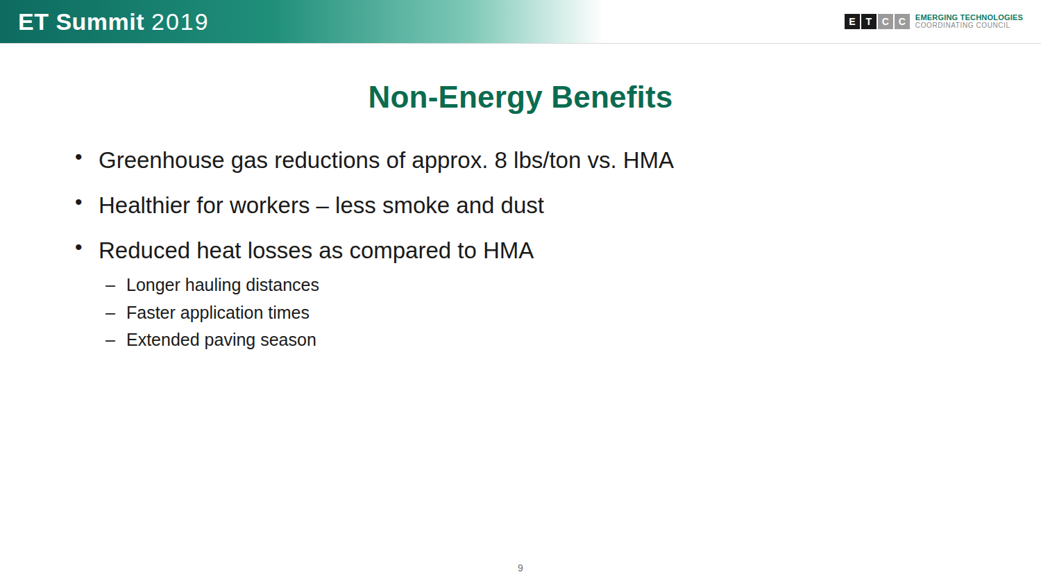ET Summit 2019
ETCC
EMERGING TECHNOLOGIES COORDINATING COUNCIL
Non-Energy Benefits
Greenhouse gas reductions of approx. 8 lbs/ton vs. HMA
Healthier for workers – less smoke and dust
Reduced heat losses as compared to HMA
Longer hauling distances
Faster application times
Extended paving season
9